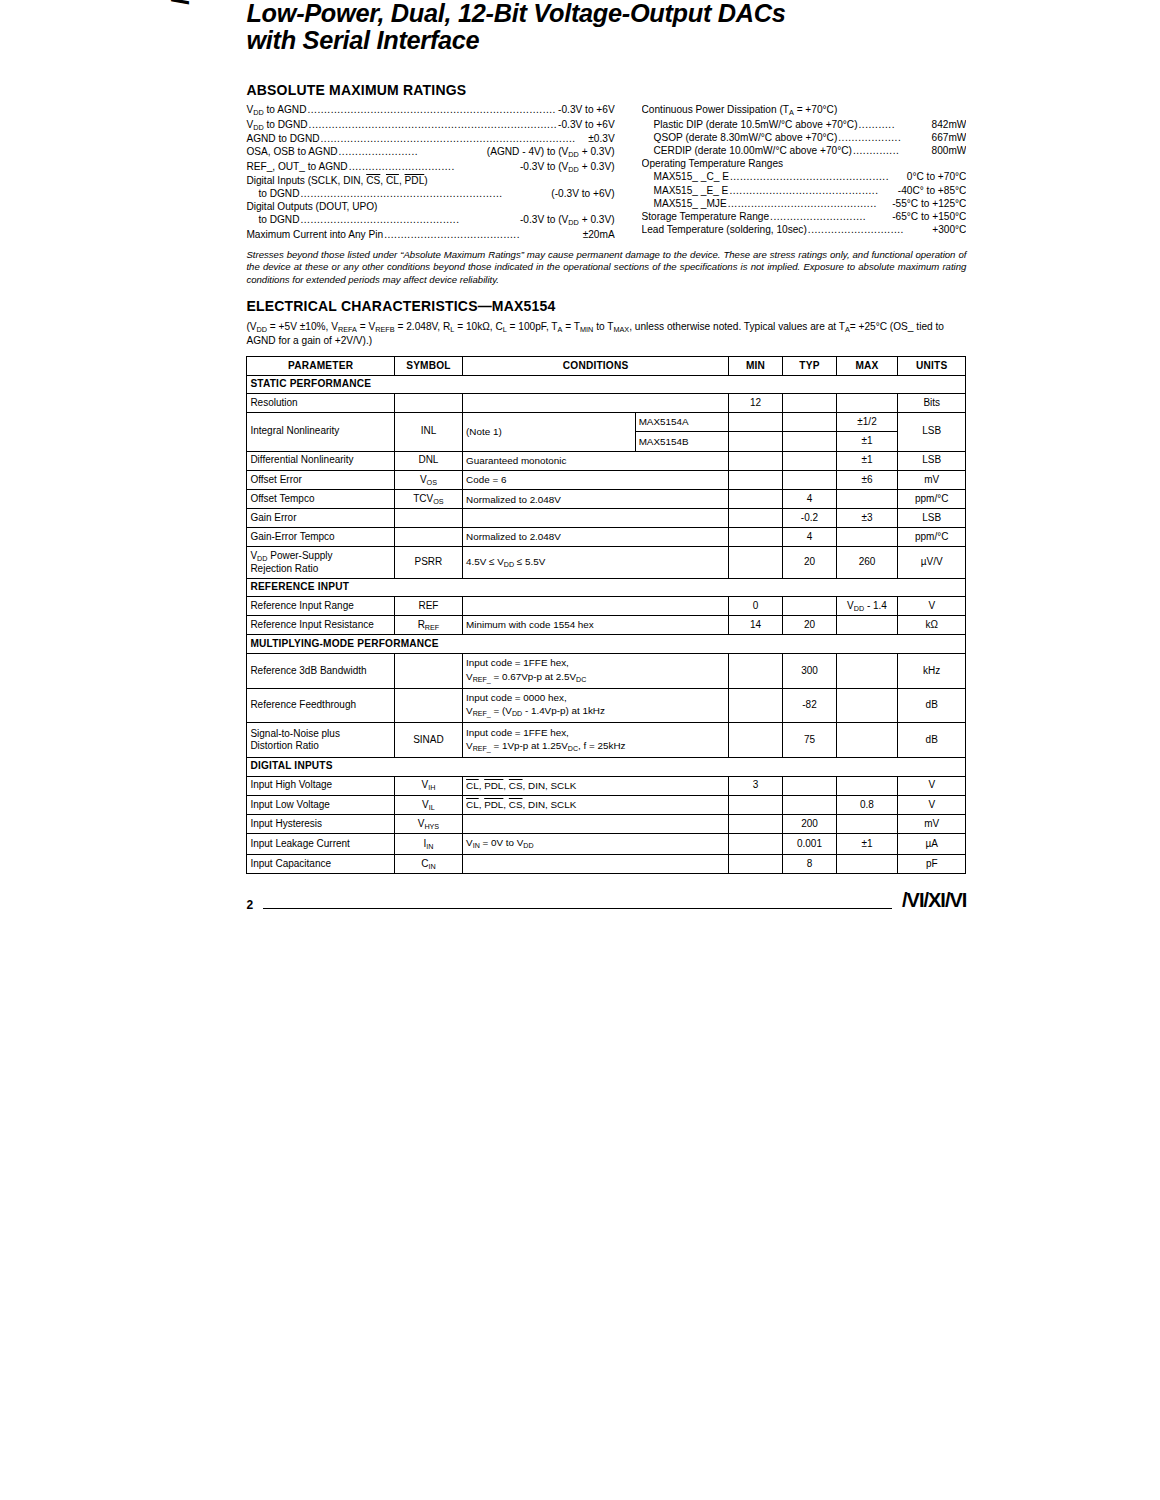MAX5154/MAX5155
Low-Power, Dual, 12-Bit Voltage-Output DACs
with Serial Interface
ABSOLUTE MAXIMUM RATINGS
VDD to AGND...........................................................................-0.3V to +6V
VDD to DGND...........................................................................-0.3V to +6V
AGND to DGND.............................................................................±0.3V
OSA, OSB to AGND........................(AGND - 4V) to (VDD + 0.3V)
REF_, OUT_ to AGND................................-0.3V to (VDD + 0.3V)
Digital Inputs (SCLK, DIN, CS, CL, PDL)
to DGND.............................................................(-0.3V to +6V)
Digital Outputs (DOUT, UPO)
to DGND................................................-0.3V to (VDD + 0.3V)
Maximum Current into Any Pin.........................................±20mA
Continuous Power Dissipation (TA = +70°C)
Plastic DIP (derate 10.5mW/°C above +70°C)........... 842mW
QSOP (derate 8.30mW/°C above +70°C)................... 667mW
CERDIP (derate 10.00mW/°C above +70°C).............. 800mW
Operating Temperature Ranges
MAX515_ _C_ E................................................ 0°C to +70°C
MAX515_ _E_ E.............................................-40C° to +85°C
MAX515_ _MJE.............................................-55°C to +125°C
Storage Temperature Range.............................-65°C to +150°C
Lead Temperature (soldering, 10sec).............................+300°C
Stresses beyond those listed under “Absolute Maximum Ratings” may cause permanent damage to the device. These are stress ratings only, and functional operation of the device at these or any other conditions beyond those indicated in the operational sections of the specifications is not implied. Exposure to absolute maximum rating conditions for extended periods may affect device reliability.
ELECTRICAL CHARACTERISTICS—MAX5154
(VDD = +5V ±10%, VREFA = VREFB = 2.048V, RL = 10kΩ, CL = 100pF, TA = TMIN to TMAX, unless otherwise noted. Typical values are at TA= +25°C (OS_ tied to AGND for a gain of +2V/V).)
| PARAMETER | SYMBOL | CONDITIONS | MIN | TYP | MAX | UNITS |
| --- | --- | --- | --- | --- | --- | --- |
| STATIC PERFORMANCE |
| Resolution | | | 12 | | | Bits |
| Integral Nonlinearity | INL | (Note 1) | MAX5154A | | | ±1/2 | LSB |
| MAX5154B | | | ±1 |
| Differential Nonlinearity | DNL | Guaranteed monotonic | | | ±1 | LSB |
| Offset Error | V OS | Code = 6 | | | ±6 | mV |
| Offset Tempco | TCV OS | Normalized to 2.048V | | 4 | | ppm/°C |
| Gain Error | | | | -0.2 | ±3 | LSB |
| Gain-Error Tempco | | Normalized to 2.048V | | 4 | | ppm/°C |
| V DD Power-Supply Rejection Ratio | PSRR | 4.5V ≤ V DD ≤ 5.5V | | 20 | 260 | µV/V |
| REFERENCE INPUT |
| Reference Input Range | REF | | 0 | | V DD - 1.4 | V |
| Reference Input Resistance | R REF | Minimum with code 1554 hex | 14 | 20 | | kΩ |
| MULTIPLYING-MODE PERFORMANCE |
| Reference 3dB Bandwidth | | Input code = 1FFE hex, V REF_ = 0.67Vp-p at 2.5V DC | | 300 | | kHz |
| Reference Feedthrough | | Input code = 0000 hex, V REF_ = (V DD - 1.4Vp-p) at 1kHz | | -82 | | dB |
| Signal-to-Noise plus Distortion Ratio | SINAD | Input code = 1FFE hex, V REF_ = 1Vp-p at 1.25V DC , f = 25kHz | | 75 | | dB |
| DIGITAL INPUTS |
| Input High Voltage | V IH | CL , PDL , CS , DIN, SCLK | 3 | | | V |
| Input Low Voltage | V IL | CL , PDL , CS , DIN, SCLK | | | 0.8 | V |
| Input Hysteresis | V HYS | | | 200 | | mV |
| Input Leakage Current | I IN | V IN = 0V to V DD | | 0.001 | ±1 | µA |
| Input Capacitance | C IN | | | 8 | | pF |
2
/VI/XI/VI